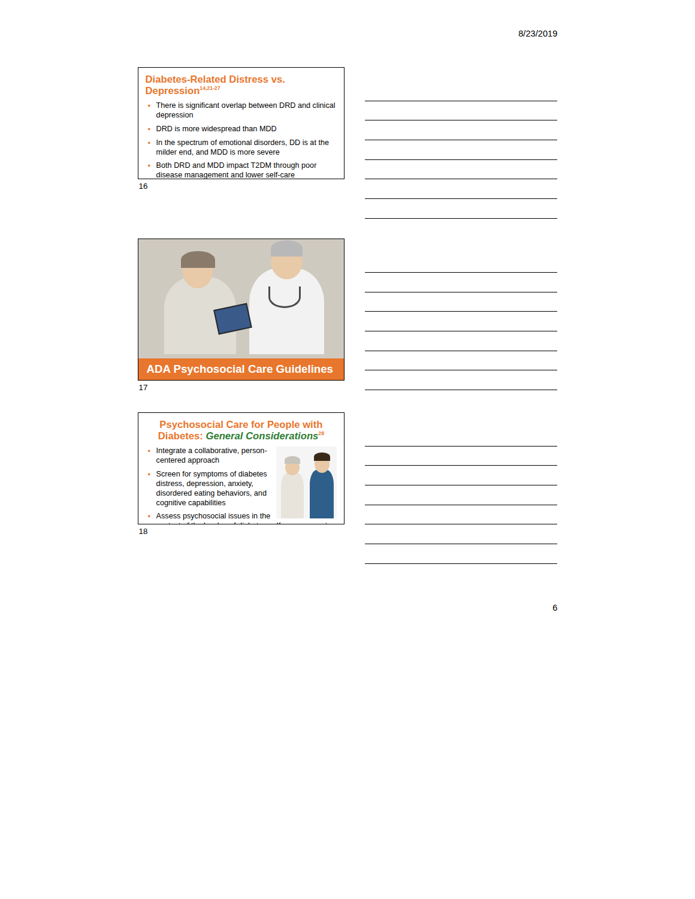8/23/2019
Diabetes-Related Distress vs. Depression14,21-27
There is significant overlap between DRD and clinical depression
DRD is more widespread than MDD
In the spectrum of emotional disorders, DD is at the milder end, and MDD is more severe
Both DRD and MDD impact T2DM through poor disease management and lower self-care
#AADE19
16
ADA Psychosocial Care Guidelines
17
Psychosocial Care for People with Diabetes: General Considerations28
Integrate a collaborative, person-centered approach
Screen for symptoms of diabetes distress, depression, anxiety, disordered eating behaviors, and cognitive capabilities
Assess psychosocial issues in the context of the burden of diabetes self-management
#AADE19
18
6